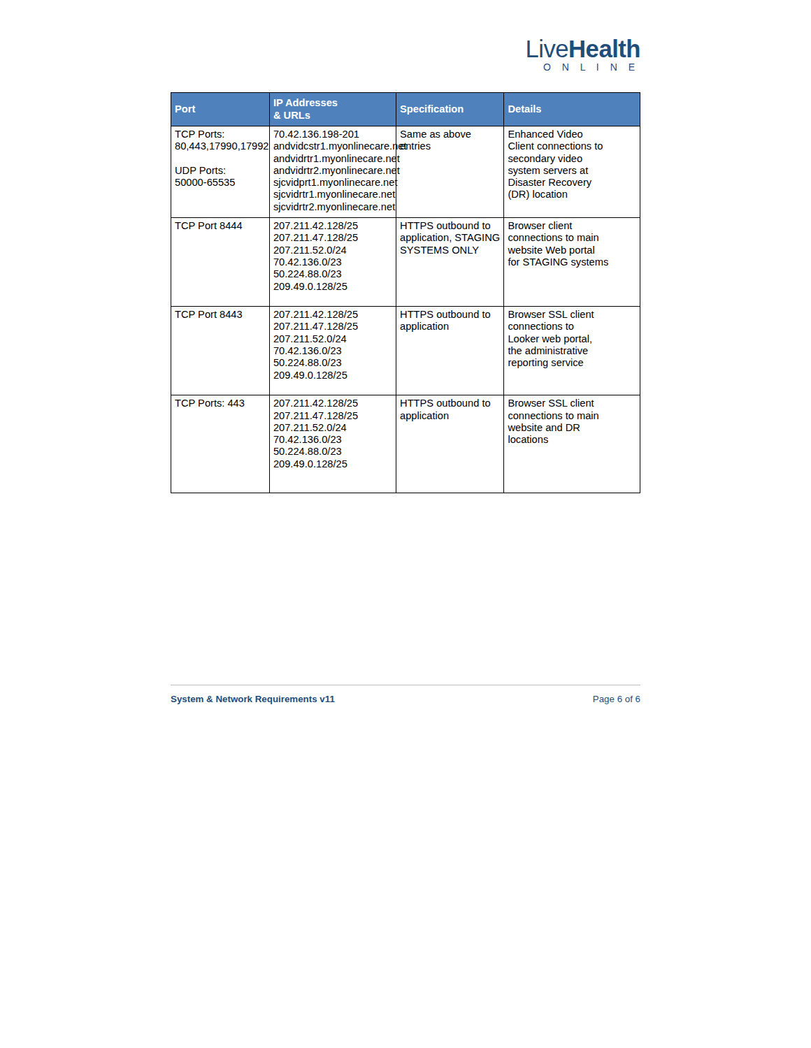Live Health
O N L I N E
| Port | IP Addresses & URLs | Specification | Details |
| --- | --- | --- | --- |
| TCP Ports: 80,443,17990,17992 UDP Ports: 50000-65535 | 70.42.136.198-201 andvidcstr1.myonlinecare.net andvidrtr1.myonlinecare.net andvidrtr2.myonlinecare.net sjcvidprt1.myonlinecare.net sjcvidrtr1.myonlinecare.net sjcvidrtr2.myonlinecare.net | Same as above entries | Enhanced Video Client connections to secondary video system servers at Disaster Recovery (DR) location |
| TCP Port 8444 | 207.211.42.128/25 207.211.47.128/25 207.211.52.0/24 70.42.136.0/23 50.224.88.0/23 209.49.0.128/25 | HTTPS outbound to application, STAGING SYSTEMS ONLY | Browser client connections to main website Web portal for STAGING systems |
| TCP Port 8443 | 207.211.42.128/25 207.211.47.128/25 207.211.52.0/24 70.42.136.0/23 50.224.88.0/23 209.49.0.128/25 | HTTPS outbound to application | Browser SSL client connections to Looker web portal, the administrative reporting service |
| TCP Ports: 443 | 207.211.42.128/25 207.211.47.128/25 207.211.52.0/24 70.42.136.0/23 50.224.88.0/23 209.49.0.128/25 | HTTPS outbound to application | Browser SSL client connections to main website and DR locations |
System & Network Requirements v11
Page 6 of 6